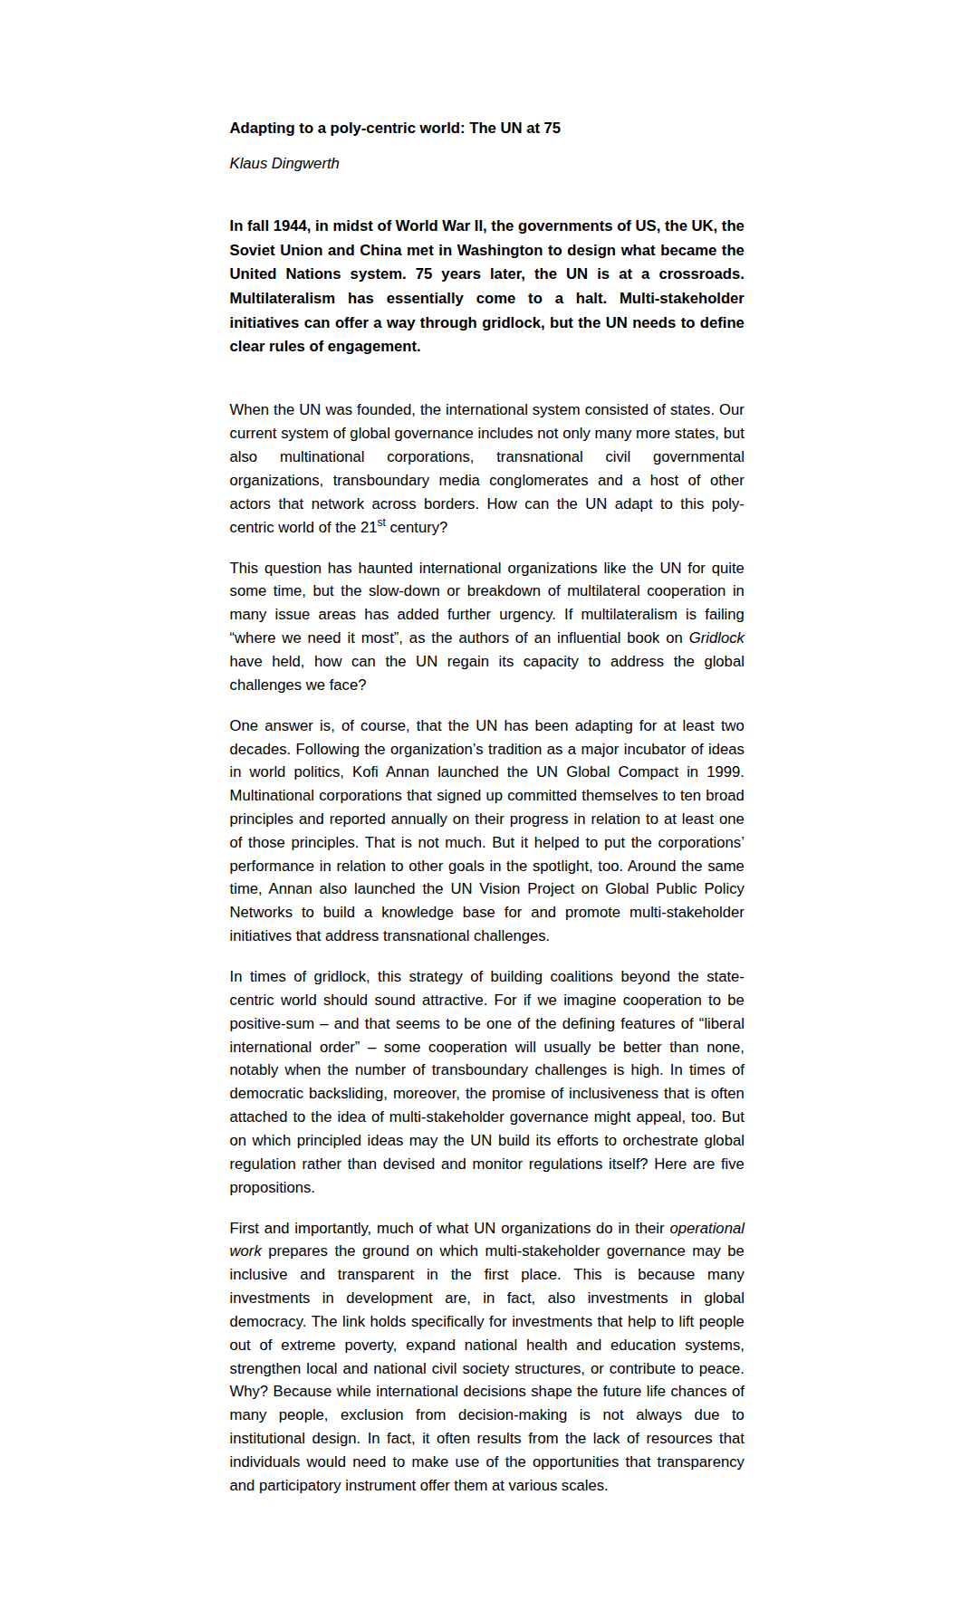Adapting to a poly-centric world: The UN at 75
Klaus Dingwerth
In fall 1944, in midst of World War II, the governments of US, the UK, the Soviet Union and China met in Washington to design what became the United Nations system. 75 years later, the UN is at a crossroads. Multilateralism has essentially come to a halt. Multi-stakeholder initiatives can offer a way through gridlock, but the UN needs to define clear rules of engagement.
When the UN was founded, the international system consisted of states. Our current system of global governance includes not only many more states, but also multinational corporations, transnational civil governmental organizations, transboundary media conglomerates and a host of other actors that network across borders. How can the UN adapt to this poly-centric world of the 21st century?
This question has haunted international organizations like the UN for quite some time, but the slow-down or breakdown of multilateral cooperation in many issue areas has added further urgency. If multilateralism is failing “where we need it most”, as the authors of an influential book on Gridlock have held, how can the UN regain its capacity to address the global challenges we face?
One answer is, of course, that the UN has been adapting for at least two decades. Following the organization’s tradition as a major incubator of ideas in world politics, Kofi Annan launched the UN Global Compact in 1999. Multinational corporations that signed up committed themselves to ten broad principles and reported annually on their progress in relation to at least one of those principles. That is not much. But it helped to put the corporations’ performance in relation to other goals in the spotlight, too. Around the same time, Annan also launched the UN Vision Project on Global Public Policy Networks to build a knowledge base for and promote multi-stakeholder initiatives that address transnational challenges.
In times of gridlock, this strategy of building coalitions beyond the state-centric world should sound attractive. For if we imagine cooperation to be positive-sum – and that seems to be one of the defining features of “liberal international order” – some cooperation will usually be better than none, notably when the number of transboundary challenges is high. In times of democratic backsliding, moreover, the promise of inclusiveness that is often attached to the idea of multi-stakeholder governance might appeal, too. But on which principled ideas may the UN build its efforts to orchestrate global regulation rather than devised and monitor regulations itself? Here are five propositions.
First and importantly, much of what UN organizations do in their operational work prepares the ground on which multi-stakeholder governance may be inclusive and transparent in the first place. This is because many investments in development are, in fact, also investments in global democracy. The link holds specifically for investments that help to lift people out of extreme poverty, expand national health and education systems, strengthen local and national civil society structures, or contribute to peace. Why? Because while international decisions shape the future life chances of many people, exclusion from decision-making is not always due to institutional design. In fact, it often results from the lack of resources that individuals would need to make use of the opportunities that transparency and participatory instrument offer them at various scales.